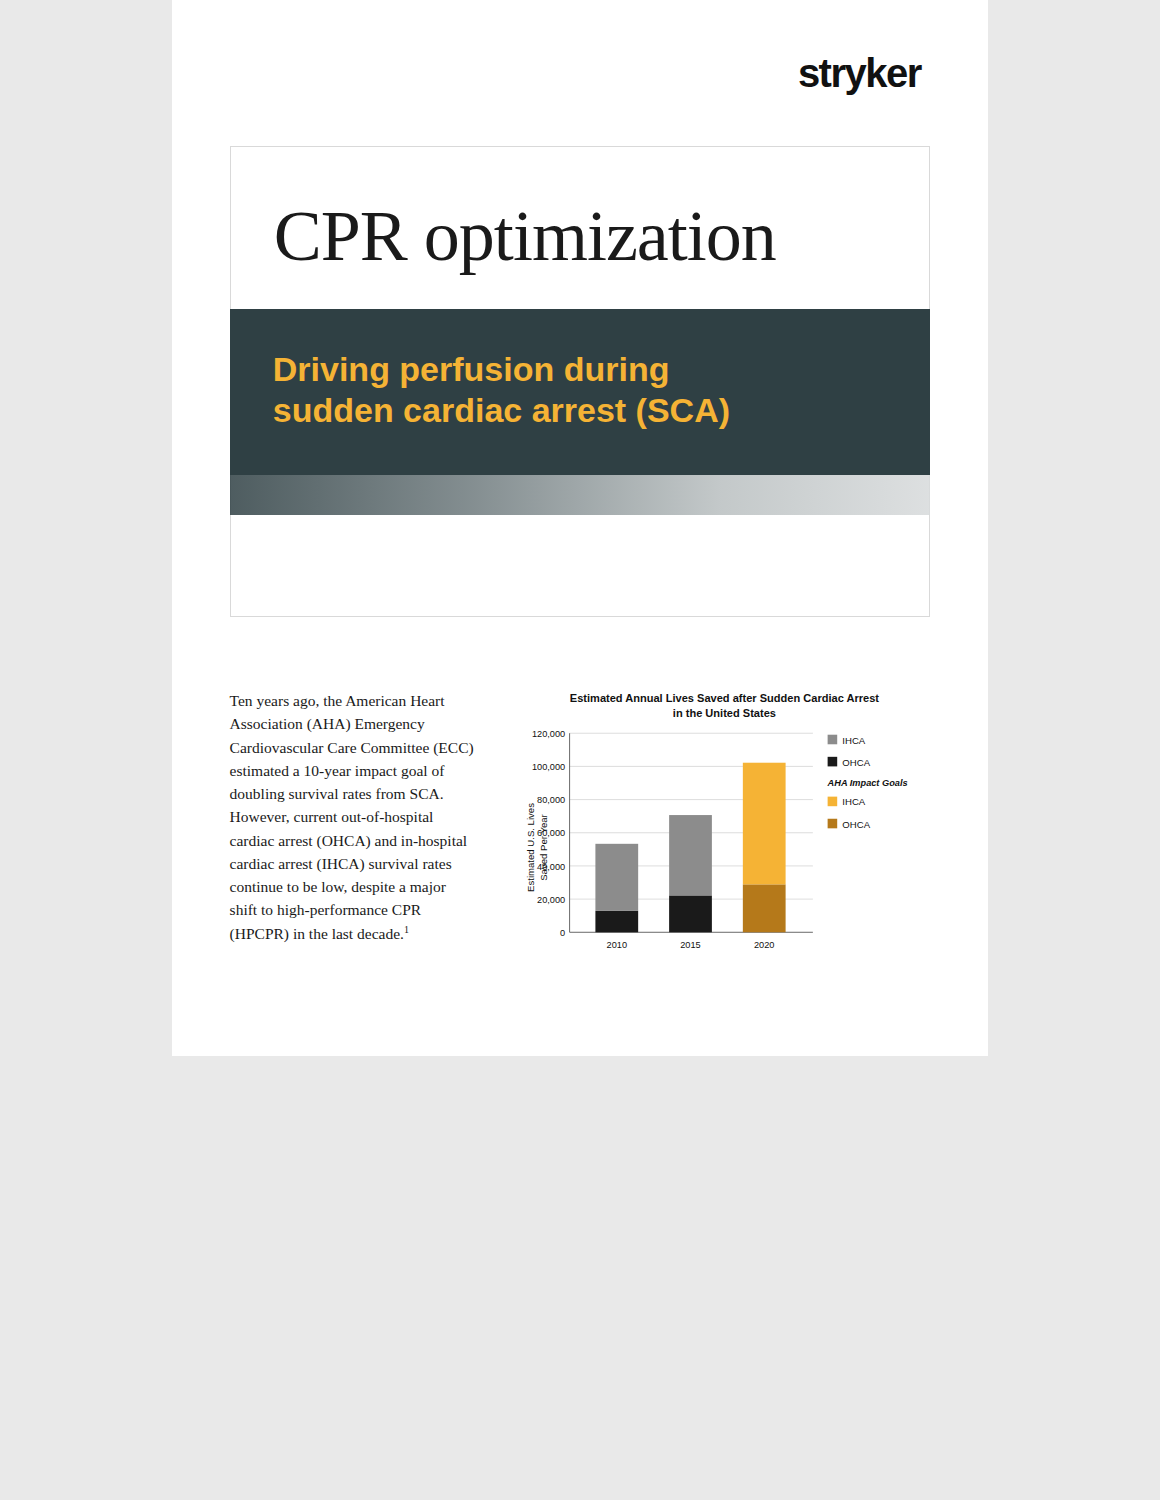stryker
CPR optimization
Driving perfusion during
sudden cardiac arrest (SCA)
Ten years ago, the American Heart Association (AHA) Emergency Cardiovascular Care Committee (ECC) estimated a 10-year impact goal of doubling survival rates from SCA. However, current out-of-hospital cardiac arrest (OHCA) and in-hospital cardiac arrest (IHCA) survival rates continue to be low, despite a major shift to high-performance CPR (HPCPR) in the last decade.1
Estimated Annual Lives Saved after Sudden Cardiac Arrest in the United States Estimated Annual Lives Saved after Sudden Cardiac Arrest in the United States Estimated U.S. Lives Saved Per Year 120,000 100,000 80,000 60,000 40,000 20,000 0 2010 2015 2020 IHCA OHCA AHA Impact Goals IHCA OHCA